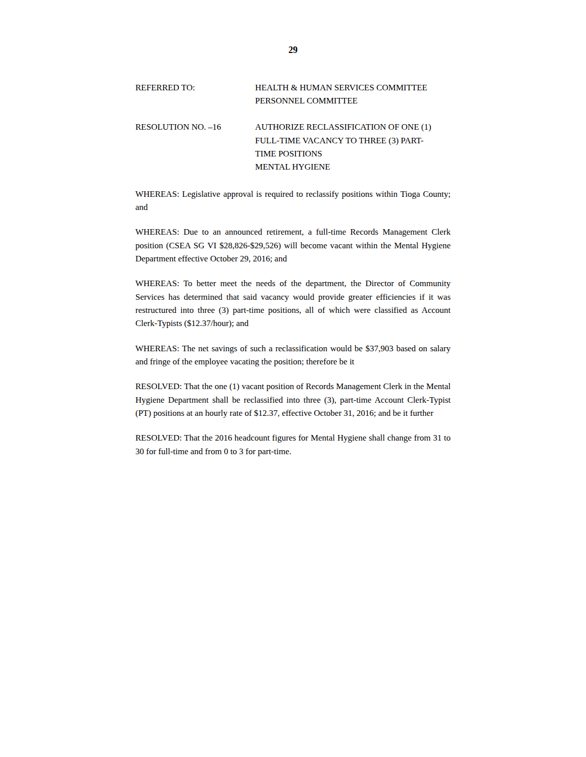29
| REFERRED TO: | HEALTH & HUMAN SERVICES COMMITTEE PERSONNEL COMMITTEE |
| RESOLUTION NO. –16 | AUTHORIZE RECLASSIFICATION OF ONE (1) FULL-TIME VACANCY TO THREE (3) PART- TIME POSITIONS MENTAL HYGIENE |
WHEREAS: Legislative approval is required to reclassify positions within Tioga County; and
WHEREAS: Due to an announced retirement, a full-time Records Management Clerk position (CSEA SG VI $28,826-$29,526) will become vacant within the Mental Hygiene Department effective October 29, 2016; and
WHEREAS: To better meet the needs of the department, the Director of Community Services has determined that said vacancy would provide greater efficiencies if it was restructured into three (3) part-time positions, all of which were classified as Account Clerk-Typists ($12.37/hour); and
WHEREAS: The net savings of such a reclassification would be $37,903 based on salary and fringe of the employee vacating the position; therefore be it
RESOLVED: That the one (1) vacant position of Records Management Clerk in the Mental Hygiene Department shall be reclassified into three (3), part-time Account Clerk-Typist (PT) positions at an hourly rate of $12.37, effective October 31, 2016; and be it further
RESOLVED: That the 2016 headcount figures for Mental Hygiene shall change from 31 to 30 for full-time and from 0 to 3 for part-time.